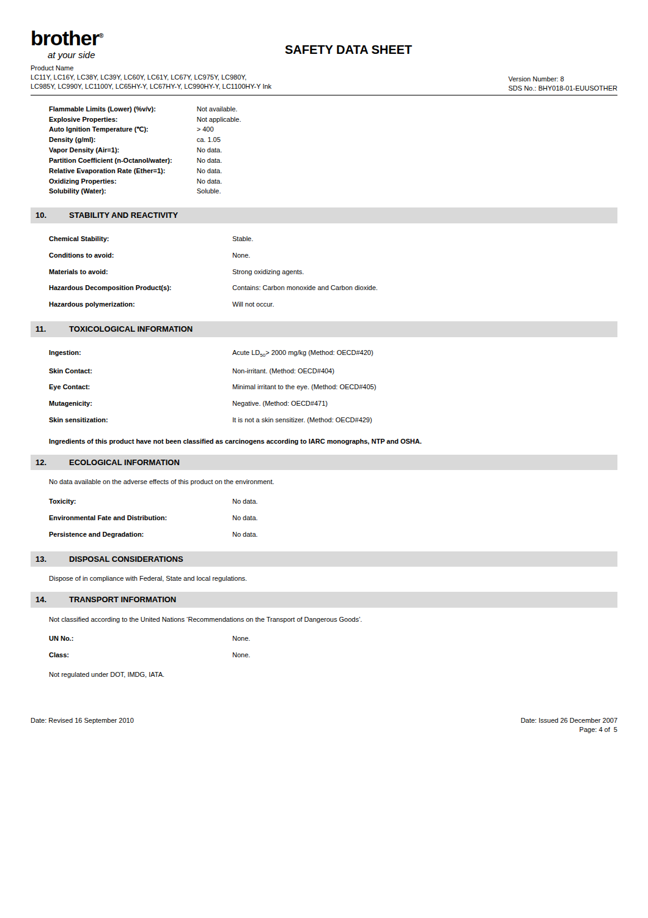brother®
at your side
SAFETY DATA SHEET
Product Name
LC11Y, LC16Y, LC38Y, LC39Y, LC60Y, LC61Y, LC67Y, LC975Y, LC980Y,
LC985Y, LC990Y, LC1100Y, LC65HY-Y, LC67HY-Y, LC990HY-Y, LC1100HY-Y Ink
Version Number: 8
SDS No.: BHY018-01-EUUSOTHER
| Flammable Limits (Lower) (%v/v): | Not available. |
| Explosive Properties: | Not applicable. |
| Auto Ignition Temperature (℃): | > 400 |
| Density (g/ml): | ca. 1.05 |
| Vapor Density (Air=1): | No data. |
| Partition Coefficient (n-Octanol/water): | No data. |
| Relative Evaporation Rate (Ether=1): | No data. |
| Oxidizing Properties: | No data. |
| Solubility (Water): | Soluble. |
10. STABILITY AND REACTIVITY
| Chemical Stability: | Stable. |
| Conditions to avoid: | None. |
| Materials to avoid: | Strong oxidizing agents. |
| Hazardous Decomposition Product(s): | Contains: Carbon monoxide and Carbon dioxide. |
| Hazardous polymerization: | Will not occur. |
11. TOXICOLOGICAL INFORMATION
| Ingestion: | Acute LD 50 > 2000 mg/kg (Method: OECD#420) |
| Skin Contact: | Non-irritant. (Method: OECD#404) |
| Eye Contact: | Minimal irritant to the eye. (Method: OECD#405) |
| Mutagenicity: | Negative. (Method: OECD#471) |
| Skin sensitization: | It is not a skin sensitizer. (Method: OECD#429) |
Ingredients of this product have not been classified as carcinogens according to IARC monographs, NTP and OSHA.
12. ECOLOGICAL INFORMATION
No data available on the adverse effects of this product on the environment.
| Toxicity: | No data. |
| Environmental Fate and Distribution: | No data. |
| Persistence and Degradation: | No data. |
13. DISPOSAL CONSIDERATIONS
Dispose of in compliance with Federal, State and local regulations.
14. TRANSPORT INFORMATION
Not classified according to the United Nations ‘Recommendations on the Transport of Dangerous Goods’.
| UN No.: | None. |
| Class: | None. |
Not regulated under DOT, IMDG, IATA.
Date: Revised 16 September 2010
Date: Issued 26 December 2007
Page: 4 of 5